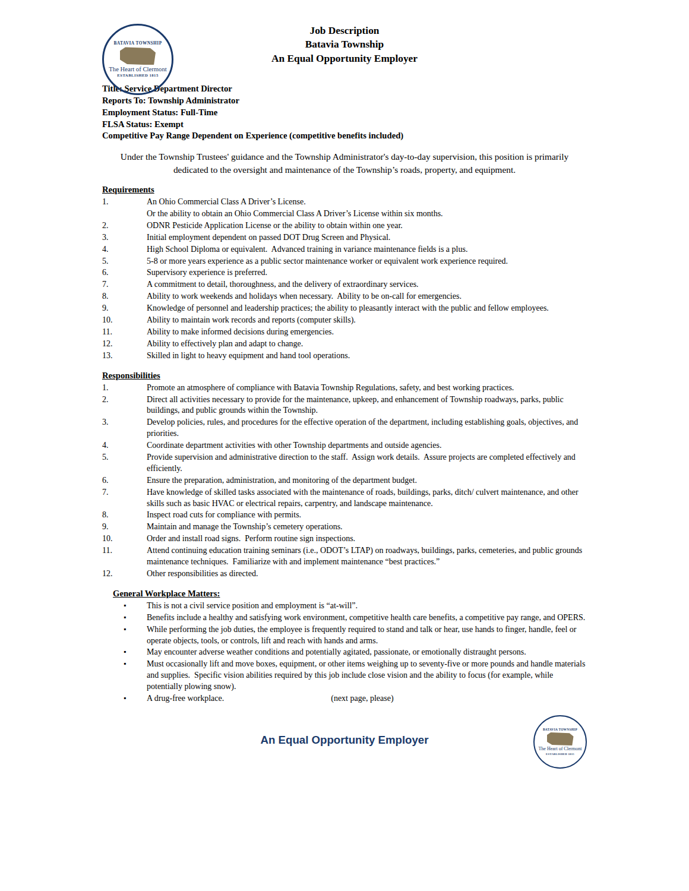BATAVIA TOWNSHIP
The Heart of Clermont
ESTABLISHED 1815
Job Description
Batavia Township
An Equal Opportunity Employer
Title: Service Department Director
Reports To: Township Administrator
Employment Status: Full-Time
FLSA Status: Exempt
Competitive Pay Range Dependent on Experience (competitive benefits included)
Under the Township Trustees' guidance and the Township Administrator's day-to-day supervision, this position is primarily dedicated to the oversight and maintenance of the Township’s roads, property, and equipment.
Requirements
An Ohio Commercial Class A Driver’s License. Or the ability to obtain an Ohio Commercial Class A Driver’s License within six months.
ODNR Pesticide Application License or the ability to obtain within one year.
Initial employment dependent on passed DOT Drug Screen and Physical.
High School Diploma or equivalent. Advanced training in variance maintenance fields is a plus.
5-8 or more years experience as a public sector maintenance worker or equivalent work experience required.
Supervisory experience is preferred.
A commitment to detail, thoroughness, and the delivery of extraordinary services.
Ability to work weekends and holidays when necessary. Ability to be on-call for emergencies.
Knowledge of personnel and leadership practices; the ability to pleasantly interact with the public and fellow employees.
Ability to maintain work records and reports (computer skills).
Ability to make informed decisions during emergencies.
Ability to effectively plan and adapt to change.
Skilled in light to heavy equipment and hand tool operations.
Responsibilities
Promote an atmosphere of compliance with Batavia Township Regulations, safety, and best working practices.
Direct all activities necessary to provide for the maintenance, upkeep, and enhancement of Township roadways, parks, public buildings, and public grounds within the Township.
Develop policies, rules, and procedures for the effective operation of the department, including establishing goals, objectives, and priorities.
Coordinate department activities with other Township departments and outside agencies.
Provide supervision and administrative direction to the staff. Assign work details. Assure projects are completed effectively and efficiently.
Ensure the preparation, administration, and monitoring of the department budget.
Have knowledge of skilled tasks associated with the maintenance of roads, buildings, parks, ditch/ culvert maintenance, and other skills such as basic HVAC or electrical repairs, carpentry, and landscape maintenance.
Inspect road cuts for compliance with permits.
Maintain and manage the Township’s cemetery operations.
Order and install road signs. Perform routine sign inspections.
Attend continuing education training seminars (i.e., ODOT’s LTAP) on roadways, buildings, parks, cemeteries, and public grounds maintenance techniques. Familiarize with and implement maintenance “best practices.”
Other responsibilities as directed.
General Workplace Matters:
This is not a civil service position and employment is “at-will”.
Benefits include a healthy and satisfying work environment, competitive health care benefits, a competitive pay range, and OPERS.
While performing the job duties, the employee is frequently required to stand and talk or hear, use hands to finger, handle, feel or operate objects, tools, or controls, lift and reach with hands and arms.
May encounter adverse weather conditions and potentially agitated, passionate, or emotionally distraught persons.
Must occasionally lift and move boxes, equipment, or other items weighing up to seventy-five or more pounds and handle materials and supplies. Specific vision abilities required by this job include close vision and the ability to focus (for example, while potentially plowing snow).
A drug-free workplace.(next page, please)
An Equal Opportunity Employer
BATAVIA TOWNSHIP
The Heart of Clermont
ESTABLISHED 1815